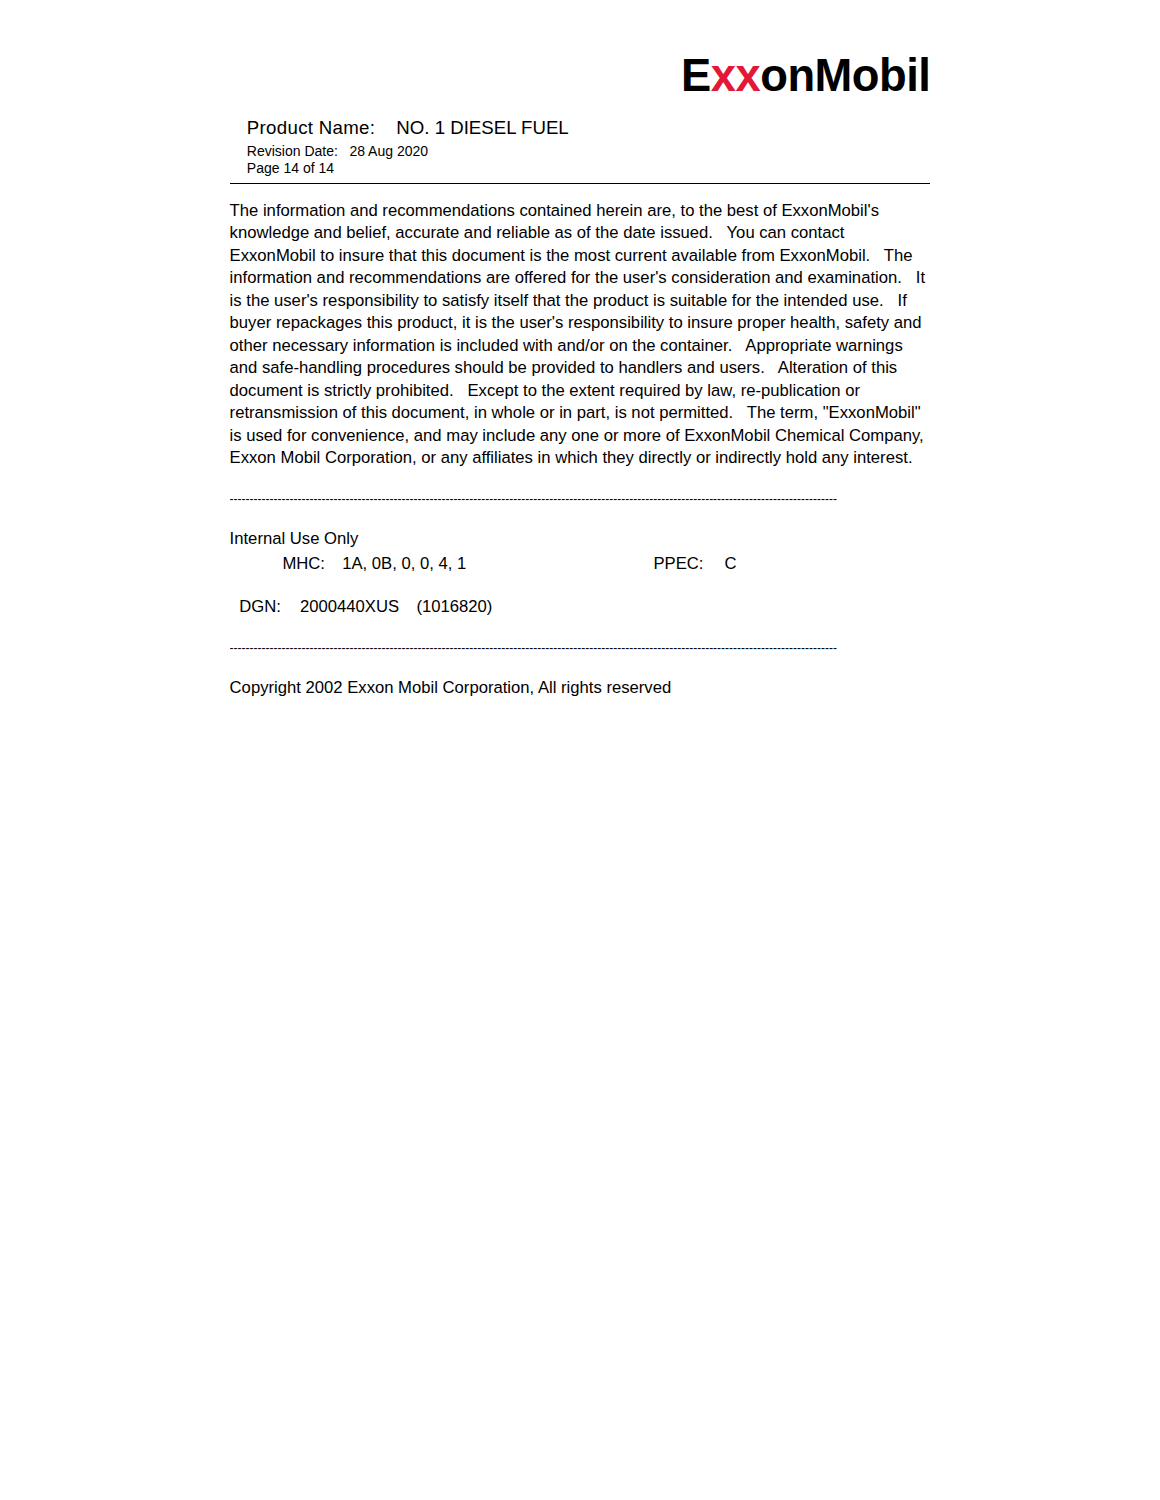ExxonMobil
Product Name: NO. 1 DIESEL FUEL
Revision Date: 28 Aug 2020
Page 14 of 14
The information and recommendations contained herein are, to the best of ExxonMobil's knowledge and belief, accurate and reliable as of the date issued. You can contact ExxonMobil to insure that this document is the most current available from ExxonMobil. The information and recommendations are offered for the user's consideration and examination. It is the user's responsibility to satisfy itself that the product is suitable for the intended use. If buyer repackages this product, it is the user's responsibility to insure proper health, safety and other necessary information is included with and/or on the container. Appropriate warnings and safe-handling procedures should be provided to handlers and users. Alteration of this document is strictly prohibited. Except to the extent required by law, re-publication or retransmission of this document, in whole or in part, is not permitted. The term, "ExxonMobil" is used for convenience, and may include any one or more of ExxonMobil Chemical Company, Exxon Mobil Corporation, or any affiliates in which they directly or indirectly hold any interest.
--------------------------------------------------------------------------------------------------------------------------------------------------------
Internal Use Only
MHC: 1A, 0B, 0, 0, 4, 1 PPEC: C
DGN: 2000440XUS(1016820)
--------------------------------------------------------------------------------------------------------------------------------------------------------
Copyright 2002 Exxon Mobil Corporation, All rights reserved